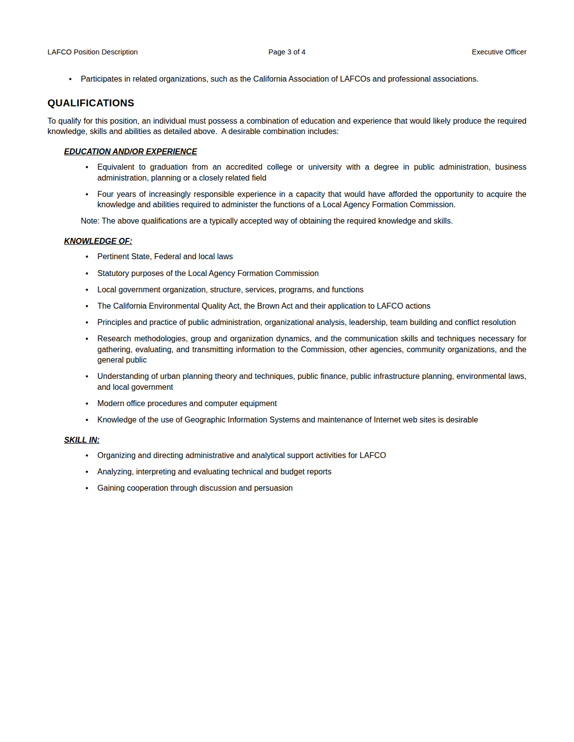LAFCO Position Description
Page 3 of 4
Executive Officer
Participates in related organizations, such as the California Association of LAFCOs and professional associations.
QUALIFICATIONS
To qualify for this position, an individual must possess a combination of education and experience that would likely produce the required knowledge, skills and abilities as detailed above. A desirable combination includes:
EDUCATION AND/OR EXPERIENCE
Equivalent to graduation from an accredited college or university with a degree in public administration, business administration, planning or a closely related field
Four years of increasingly responsible experience in a capacity that would have afforded the opportunity to acquire the knowledge and abilities required to administer the functions of a Local Agency Formation Commission.
Note: The above qualifications are a typically accepted way of obtaining the required knowledge and skills.
KNOWLEDGE OF:
Pertinent State, Federal and local laws
Statutory purposes of the Local Agency Formation Commission
Local government organization, structure, services, programs, and functions
The California Environmental Quality Act, the Brown Act and their application to LAFCO actions
Principles and practice of public administration, organizational analysis, leadership, team building and conflict resolution
Research methodologies, group and organization dynamics, and the communication skills and techniques necessary for gathering, evaluating, and transmitting information to the Commission, other agencies, community organizations, and the general public
Understanding of urban planning theory and techniques, public finance, public infrastructure planning, environmental laws, and local government
Modern office procedures and computer equipment
Knowledge of the use of Geographic Information Systems and maintenance of Internet web sites is desirable
SKILL IN:
Organizing and directing administrative and analytical support activities for LAFCO
Analyzing, interpreting and evaluating technical and budget reports
Gaining cooperation through discussion and persuasion